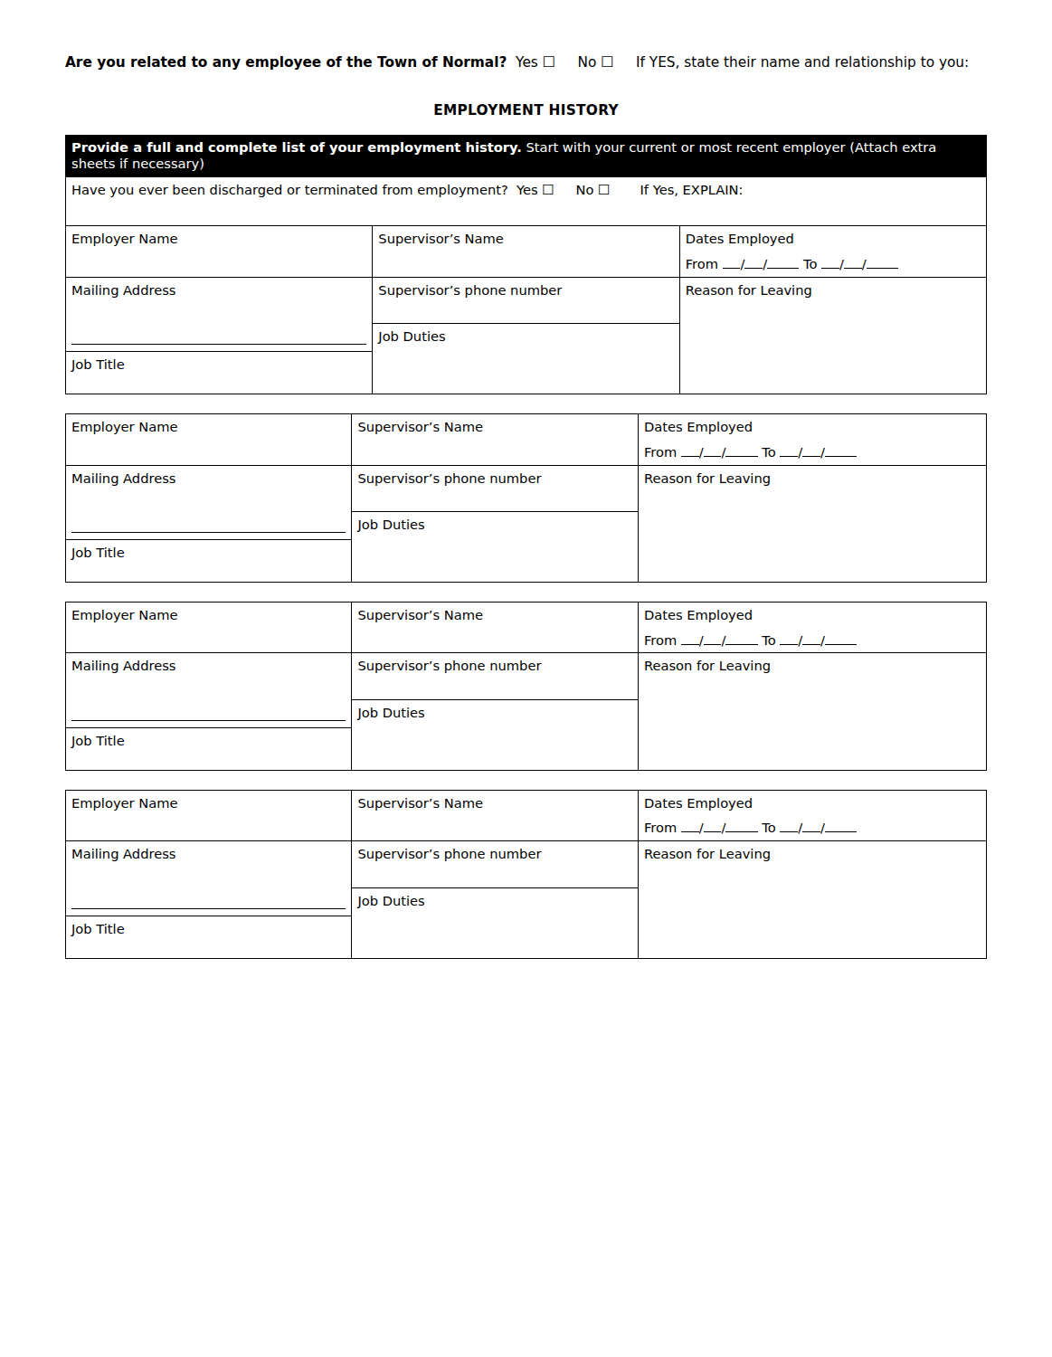Are you related to any employee of the Town of Normal? Yes ☐ No ☐ If YES, state their name and relationship to you:
EMPLOYMENT HISTORY
| Provide a full and complete list of your employment history. Start with your current or most recent employer (Attach extra sheets if necessary) |
| Have you ever been discharged or terminated from employment? Yes ☐ No ☐ If Yes, EXPLAIN: |
| Employer Name | Supervisor’s Name | Dates Employed From / / To / / |
| Mailing Address | Supervisor’s phone number | Reason for Leaving |
| Job Duties |
| Job Title |
| Employer Name | Supervisor’s Name | Dates Employed From / / To / / |
| Mailing Address | Supervisor’s phone number | Reason for Leaving |
| Job Duties |
| Job Title |
| Employer Name | Supervisor’s Name | Dates Employed From / / To / / |
| Mailing Address | Supervisor’s phone number | Reason for Leaving |
| Job Duties |
| Job Title |
| Employer Name | Supervisor’s Name | Dates Employed From / / To / / |
| Mailing Address | Supervisor’s phone number | Reason for Leaving |
| Job Duties |
| Job Title |